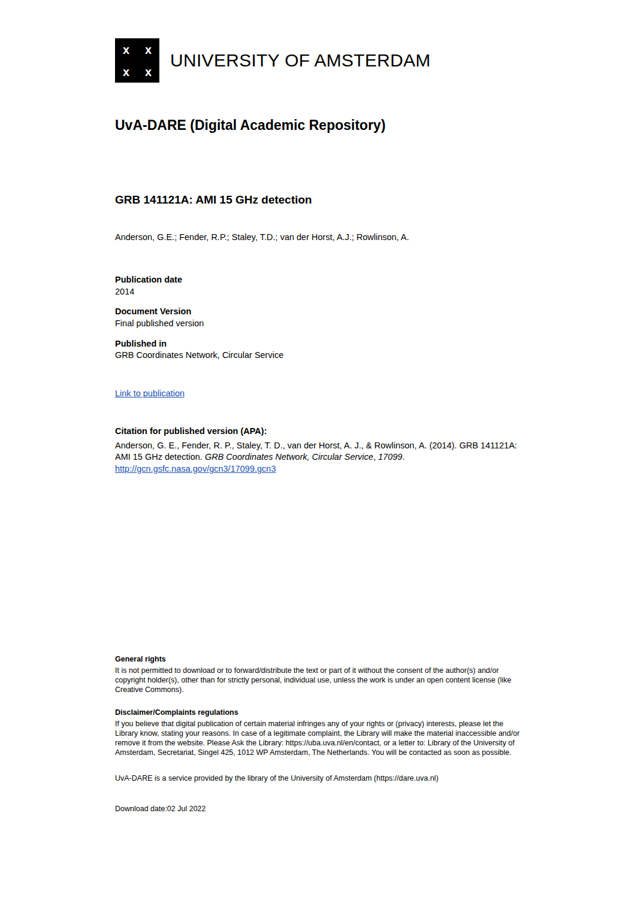xxxx
UNIVERSITY OF AMSTERDAM
UvA-DARE (Digital Academic Repository)
GRB 141121A: AMI 15 GHz detection
Anderson, G.E.; Fender, R.P.; Staley, T.D.; van der Horst, A.J.; Rowlinson, A.
Publication date
2014
Document Version
Final published version
Published in
GRB Coordinates Network, Circular Service
Link to publication
Citation for published version (APA):
Anderson, G. E., Fender, R. P., Staley, T. D., van der Horst, A. J., & Rowlinson, A. (2014). GRB 141121A: AMI 15 GHz detection. GRB Coordinates Network, Circular Service, 17099. http://gcn.gsfc.nasa.gov/gcn3/17099.gcn3
General rights
It is not permitted to download or to forward/distribute the text or part of it without the consent of the author(s) and/or copyright holder(s), other than for strictly personal, individual use, unless the work is under an open content license (like Creative Commons).
Disclaimer/Complaints regulations
If you believe that digital publication of certain material infringes any of your rights or (privacy) interests, please let the Library know, stating your reasons. In case of a legitimate complaint, the Library will make the material inaccessible and/or remove it from the website. Please Ask the Library: https://uba.uva.nl/en/contact, or a letter to: Library of the University of Amsterdam, Secretariat, Singel 425, 1012 WP Amsterdam, The Netherlands. You will be contacted as soon as possible.
UvA-DARE is a service provided by the library of the University of Amsterdam (https://dare.uva.nl)
Download date:02 Jul 2022